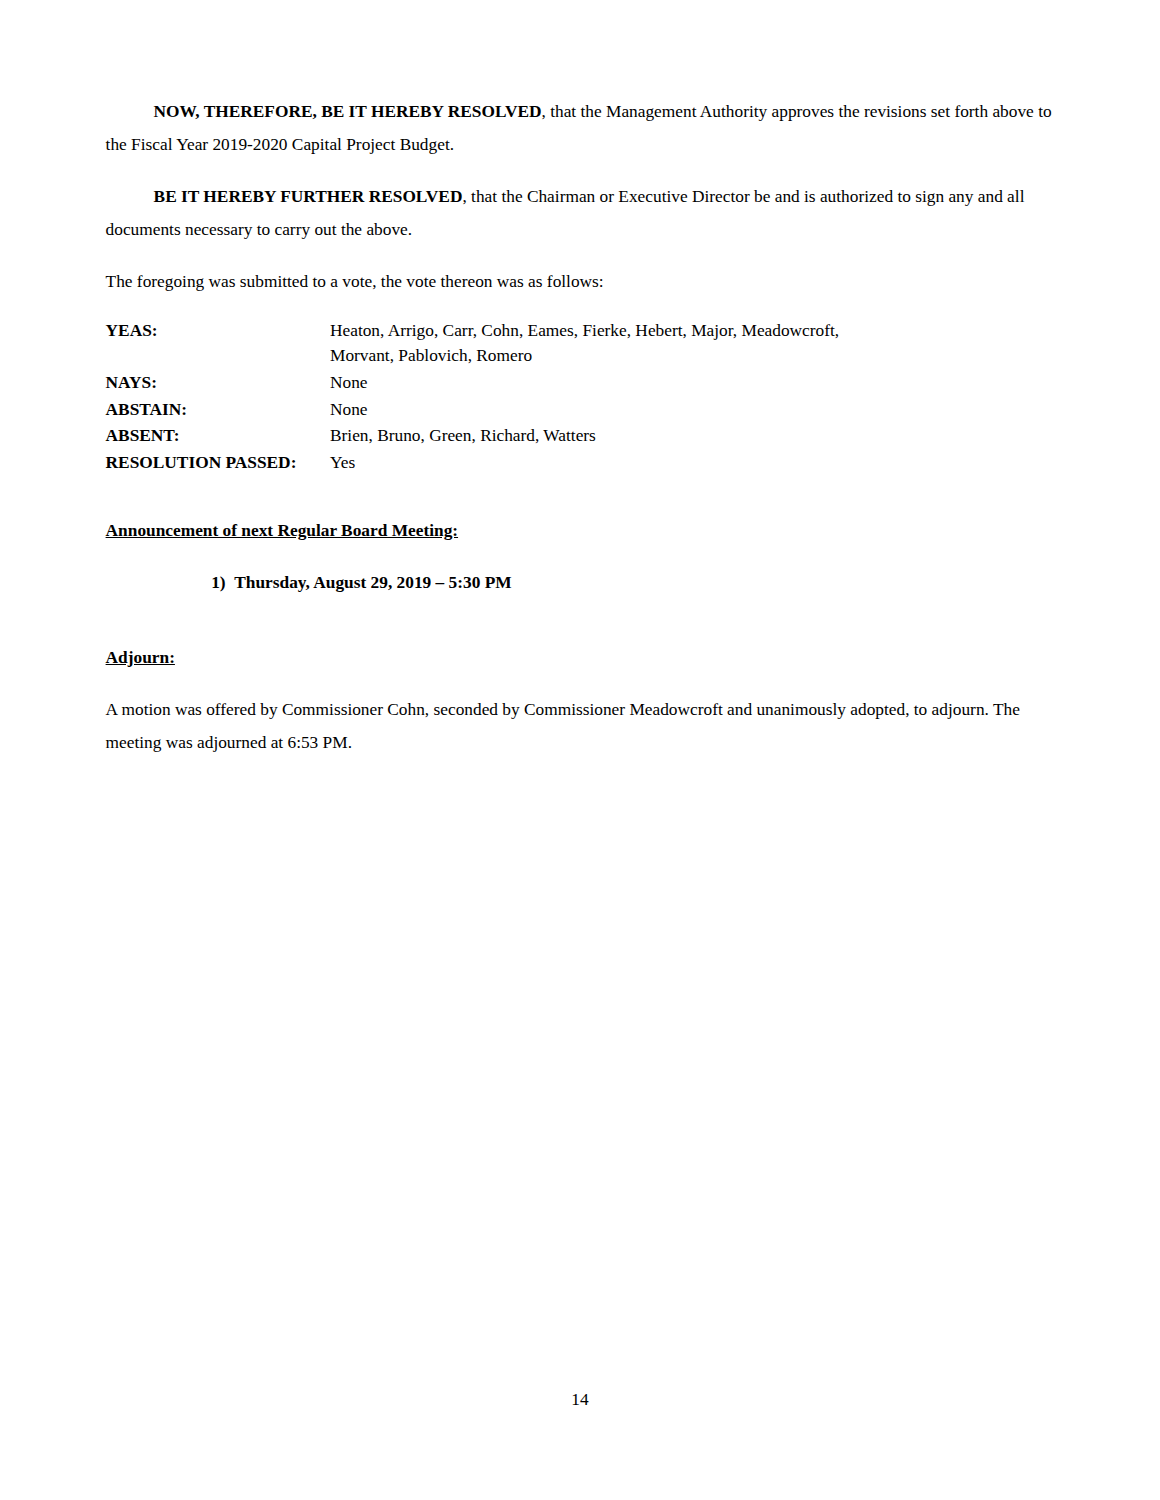NOW, THEREFORE, BE IT HEREBY RESOLVED, that the Management Authority approves the revisions set forth above to the Fiscal Year 2019-2020 Capital Project Budget.
BE IT HEREBY FURTHER RESOLVED, that the Chairman or Executive Director be and is authorized to sign any and all documents necessary to carry out the above.
The foregoing was submitted to a vote, the vote thereon was as follows:
| YEAS: | Heaton, Arrigo, Carr, Cohn, Eames, Fierke, Hebert, Major, Meadowcroft, Morvant, Pablovich, Romero |
| NAYS: | None |
| ABSTAIN: | None |
| ABSENT: | Brien, Bruno, Green, Richard, Watters |
| RESOLUTION PASSED: | Yes |
Announcement of next Regular Board Meeting:
1) Thursday, August 29, 2019 – 5:30 PM
Adjourn:
A motion was offered by Commissioner Cohn, seconded by Commissioner Meadowcroft and unanimously adopted, to adjourn. The meeting was adjourned at 6:53 PM.
14